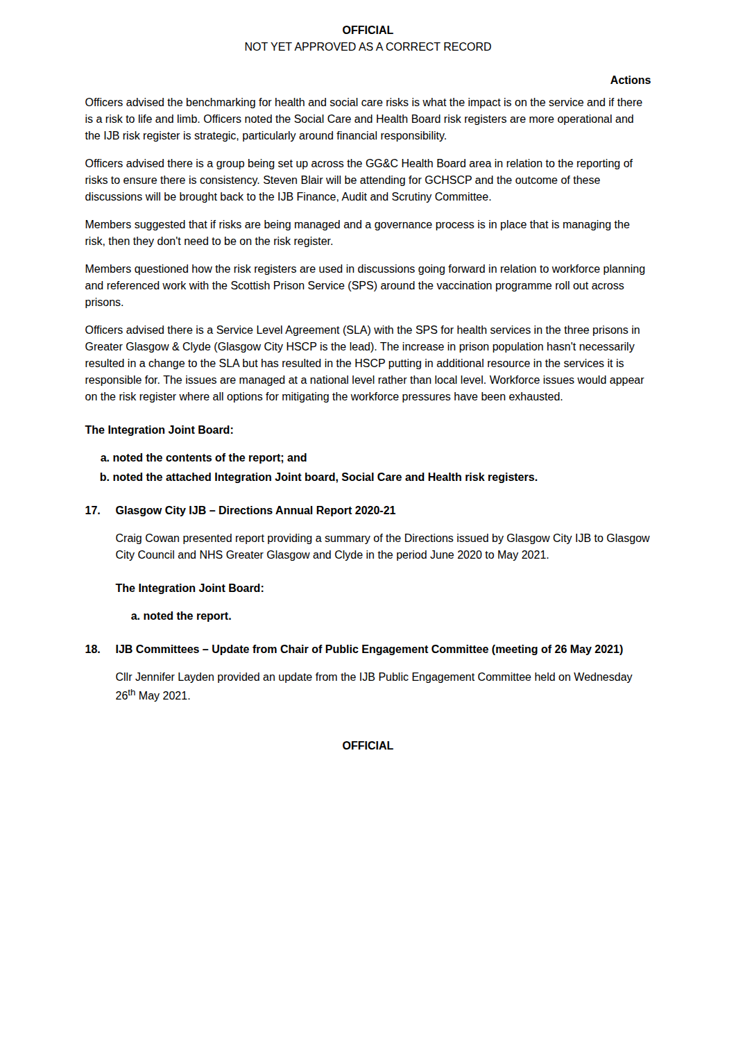OFFICIAL
NOT YET APPROVED AS A CORRECT RECORD
Actions
Officers advised the benchmarking for health and social care risks is what the impact is on the service and if there is a risk to life and limb. Officers noted the Social Care and Health Board risk registers are more operational and the IJB risk register is strategic, particularly around financial responsibility.
Officers advised there is a group being set up across the GG&C Health Board area in relation to the reporting of risks to ensure there is consistency. Steven Blair will be attending for GCHSCP and the outcome of these discussions will be brought back to the IJB Finance, Audit and Scrutiny Committee.
Members suggested that if risks are being managed and a governance process is in place that is managing the risk, then they don't need to be on the risk register.
Members questioned how the risk registers are used in discussions going forward in relation to workforce planning and referenced work with the Scottish Prison Service (SPS) around the vaccination programme roll out across prisons.
Officers advised there is a Service Level Agreement (SLA) with the SPS for health services in the three prisons in Greater Glasgow & Clyde (Glasgow City HSCP is the lead). The increase in prison population hasn't necessarily resulted in a change to the SLA but has resulted in the HSCP putting in additional resource in the services it is responsible for. The issues are managed at a national level rather than local level. Workforce issues would appear on the risk register where all options for mitigating the workforce pressures have been exhausted.
The Integration Joint Board:
noted the contents of the report; and
noted the attached Integration Joint board, Social Care and Health risk registers.
17. Glasgow City IJB – Directions Annual Report 2020-21
Craig Cowan presented report providing a summary of the Directions issued by Glasgow City IJB to Glasgow City Council and NHS Greater Glasgow and Clyde in the period June 2020 to May 2021.
The Integration Joint Board:
noted the report.
18. IJB Committees – Update from Chair of Public Engagement Committee (meeting of 26 May 2021)
Cllr Jennifer Layden provided an update from the IJB Public Engagement Committee held on Wednesday 26th May 2021.
OFFICIAL